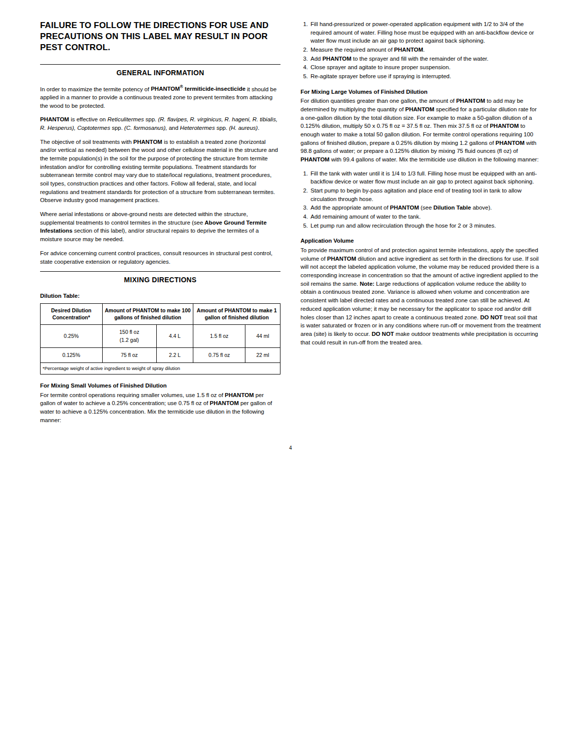FAILURE TO FOLLOW THE DIRECTIONS FOR USE AND PRECAUTIONS ON THIS LABEL MAY RESULT IN POOR PEST CONTROL.
GENERAL INFORMATION
In order to maximize the termite potency of PHANTOM® termiticide-insecticide it should be applied in a manner to provide a continuous treated zone to prevent termites from attacking the wood to be protected.
PHANTOM is effective on Reticulitermes spp. (R. flavipes, R. virginicus, R. hageni, R. tibialis, R. Hesperus), Coptotermes spp. (C. formosanus), and Heterotermes spp. (H. aureus).
The objective of soil treatments with PHANTOM is to establish a treated zone (horizontal and/or vertical as needed) between the wood and other cellulose material in the structure and the termite population(s) in the soil for the purpose of protecting the structure from termite infestation and/or for controlling existing termite populations. Treatment standards for subterranean termite control may vary due to state/local regulations, treatment procedures, soil types, construction practices and other factors. Follow all federal, state, and local regulations and treatment standards for protection of a structure from subterranean termites. Observe industry good management practices.
Where aerial infestations or above-ground nests are detected within the structure, supplemental treatments to control termites in the structure (see Above Ground Termite Infestations section of this label), and/or structural repairs to deprive the termites of a moisture source may be needed.
For advice concerning current control practices, consult resources in structural pest control, state cooperative extension or regulatory agencies.
MIXING DIRECTIONS
Dilution Table:
| Desired Dilution Concentration* | Amount of PHANTOM to make 100 gallons of finished dilution | Amount of PHANTOM to make 1 gallon of finished dilution |
| --- | --- | --- |
| 0.25% | 150 fl oz (1.2 gal) | 4.4 L | 1.5 fl oz | 44 ml |
| 0.125% | 75 fl oz | 2.2 L | 0.75 fl oz | 22 ml |
| *Percentage weight of active ingredient to weight of spray dilution |
For Mixing Small Volumes of Finished Dilution
For termite control operations requiring smaller volumes, use 1.5 fl oz of PHANTOM per gallon of water to achieve a 0.25% concentration; use 0.75 fl oz of PHANTOM per gallon of water to achieve a 0.125% concentration. Mix the termiticide use dilution in the following manner:
Fill hand-pressurized or power-operated application equipment with 1/2 to 3/4 of the required amount of water. Filling hose must be equipped with an anti-backflow device or water flow must include an air gap to protect against back siphoning.
Measure the required amount of PHANTOM.
Add PHANTOM to the sprayer and fill with the remainder of the water.
Close sprayer and agitate to insure proper suspension.
Re-agitate sprayer before use if spraying is interrupted.
For Mixing Large Volumes of Finished Dilution
For dilution quantities greater than one gallon, the amount of PHANTOM to add may be determined by multiplying the quantity of PHANTOM specified for a particular dilution rate for a one-gallon dilution by the total dilution size. For example to make a 50-gallon dilution of a 0.125% dilution, multiply 50 x 0.75 fl oz = 37.5 fl oz. Then mix 37.5 fl oz of PHANTOM to enough water to make a total 50 gallon dilution. For termite control operations requiring 100 gallons of finished dilution, prepare a 0.25% dilution by mixing 1.2 gallons of PHANTOM with 98.8 gallons of water; or prepare a 0.125% dilution by mixing 75 fluid ounces (fl oz) of PHANTOM with 99.4 gallons of water. Mix the termiticide use dilution in the following manner:
Fill the tank with water until it is 1/4 to 1/3 full. Filling hose must be equipped with an anti-backflow device or water flow must include an air gap to protect against back siphoning.
Start pump to begin by-pass agitation and place end of treating tool in tank to allow circulation through hose.
Add the appropriate amount of PHANTOM (see Dilution Table above).
Add remaining amount of water to the tank.
Let pump run and allow recirculation through the hose for 2 or 3 minutes.
Application Volume
To provide maximum control of and protection against termite infestations, apply the specified volume of PHANTOM dilution and active ingredient as set forth in the directions for use. If soil will not accept the labeled application volume, the volume may be reduced provided there is a corresponding increase in concentration so that the amount of active ingredient applied to the soil remains the same. Note: Large reductions of application volume reduce the ability to obtain a continuous treated zone. Variance is allowed when volume and concentration are consistent with label directed rates and a continuous treated zone can still be achieved. At reduced application volume; it may be necessary for the applicator to space rod and/or drill holes closer than 12 inches apart to create a continuous treated zone. DO NOT treat soil that is water saturated or frozen or in any conditions where run-off or movement from the treatment area (site) is likely to occur. DO NOT make outdoor treatments while precipitation is occurring that could result in run-off from the treated area.
4